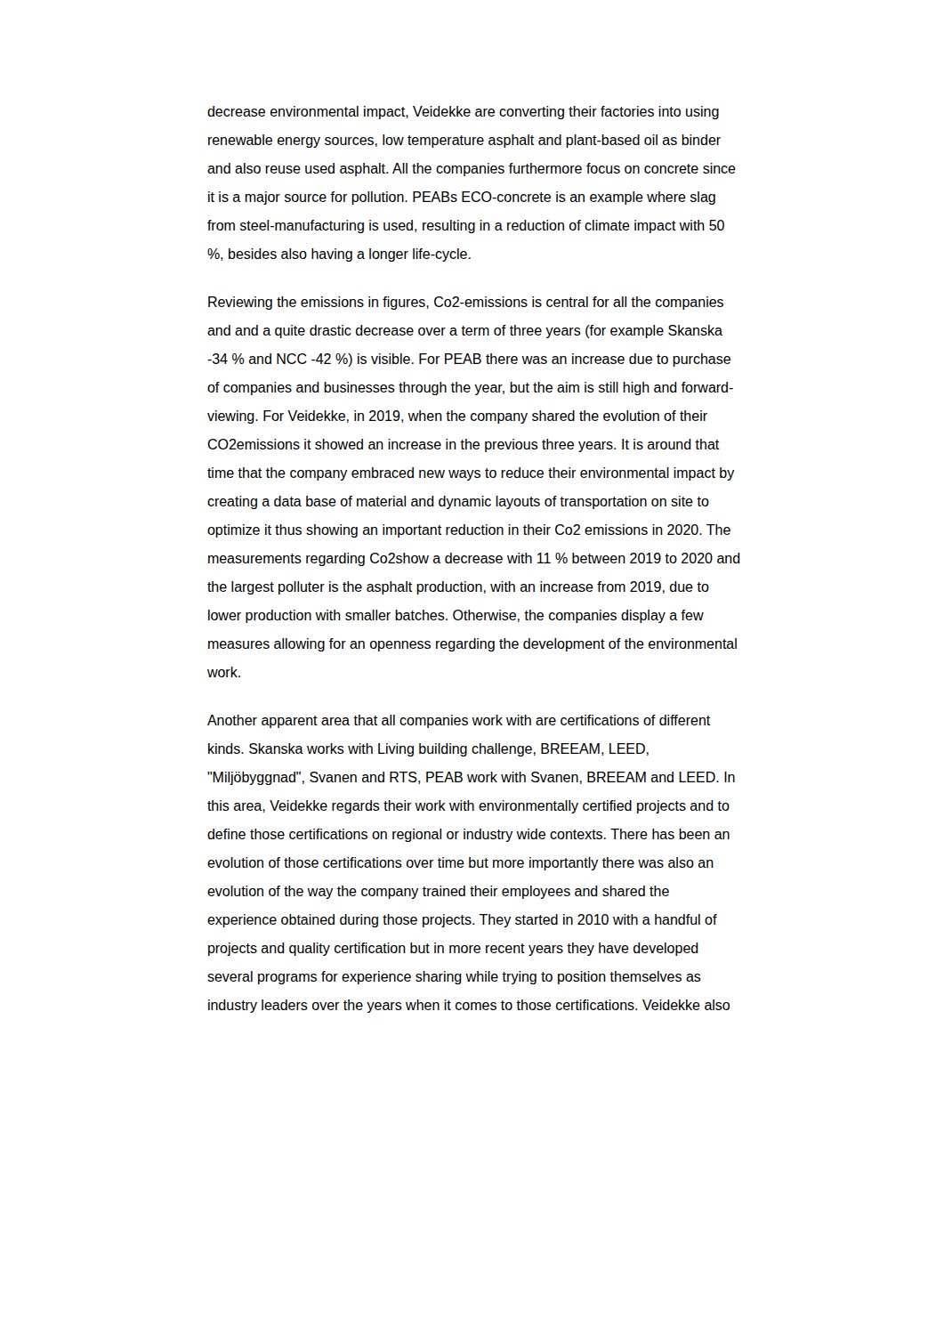decrease environmental impact, Veidekke are converting their factories into using renewable energy sources, low temperature asphalt and plant-based oil as binder and also reuse used asphalt. All the companies furthermore focus on concrete since it is a major source for pollution. PEABs ECO-concrete is an example where slag from steel-manufacturing is used, resulting in a reduction of climate impact with 50 %, besides also having a longer life-cycle.
Reviewing the emissions in figures, Co2-emissions is central for all the companies and and a quite drastic decrease over a term of three years (for example Skanska -34 % and NCC -42 %) is visible. For PEAB there was an increase due to purchase of companies and businesses through the year, but the aim is still high and forward-viewing. For Veidekke, in 2019, when the company shared the evolution of their CO2emissions it showed an increase in the previous three years. It is around that time that the company embraced new ways to reduce their environmental impact by creating a data base of material and dynamic layouts of transportation on site to optimize it thus showing an important reduction in their Co2 emissions in 2020. The measurements regarding Co2show a decrease with 11 % between 2019 to 2020 and the largest polluter is the asphalt production, with an increase from 2019, due to lower production with smaller batches. Otherwise, the companies display a few measures allowing for an openness regarding the development of the environmental work.
Another apparent area that all companies work with are certifications of different kinds. Skanska works with Living building challenge, BREEAM, LEED, "Miljöbyggnad", Svanen and RTS, PEAB work with Svanen, BREEAM and LEED. In this area, Veidekke regards their work with environmentally certified projects and to define those certifications on regional or industry wide contexts. There has been an evolution of those certifications over time but more importantly there was also an evolution of the way the company trained their employees and shared the experience obtained during those projects. They started in 2010 with a handful of projects and quality certification but in more recent years they have developed several programs for experience sharing while trying to position themselves as industry leaders over the years when it comes to those certifications. Veidekke also